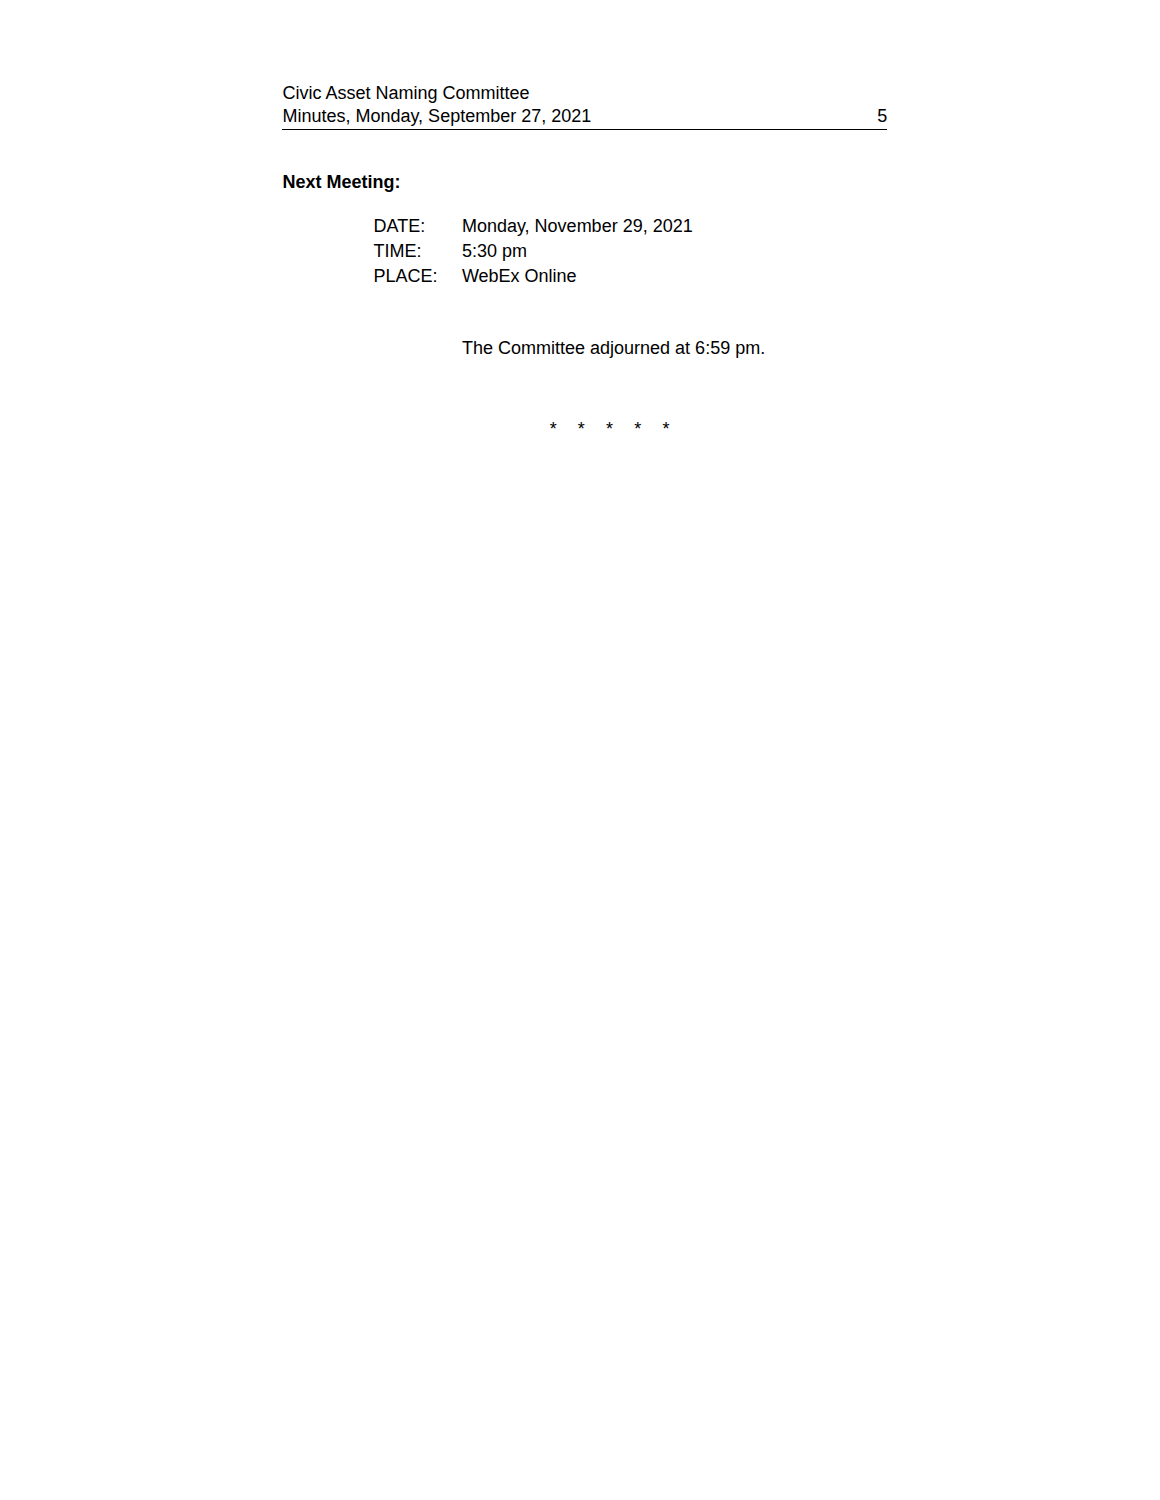Civic Asset Naming Committee
Minutes, Monday, September 27, 2021
5
Next Meeting:
| DATE: | Monday, November 29, 2021 |
| TIME: | 5:30 pm |
| PLACE: | WebEx Online |
The Committee adjourned at 6:59 pm.
* * * * *